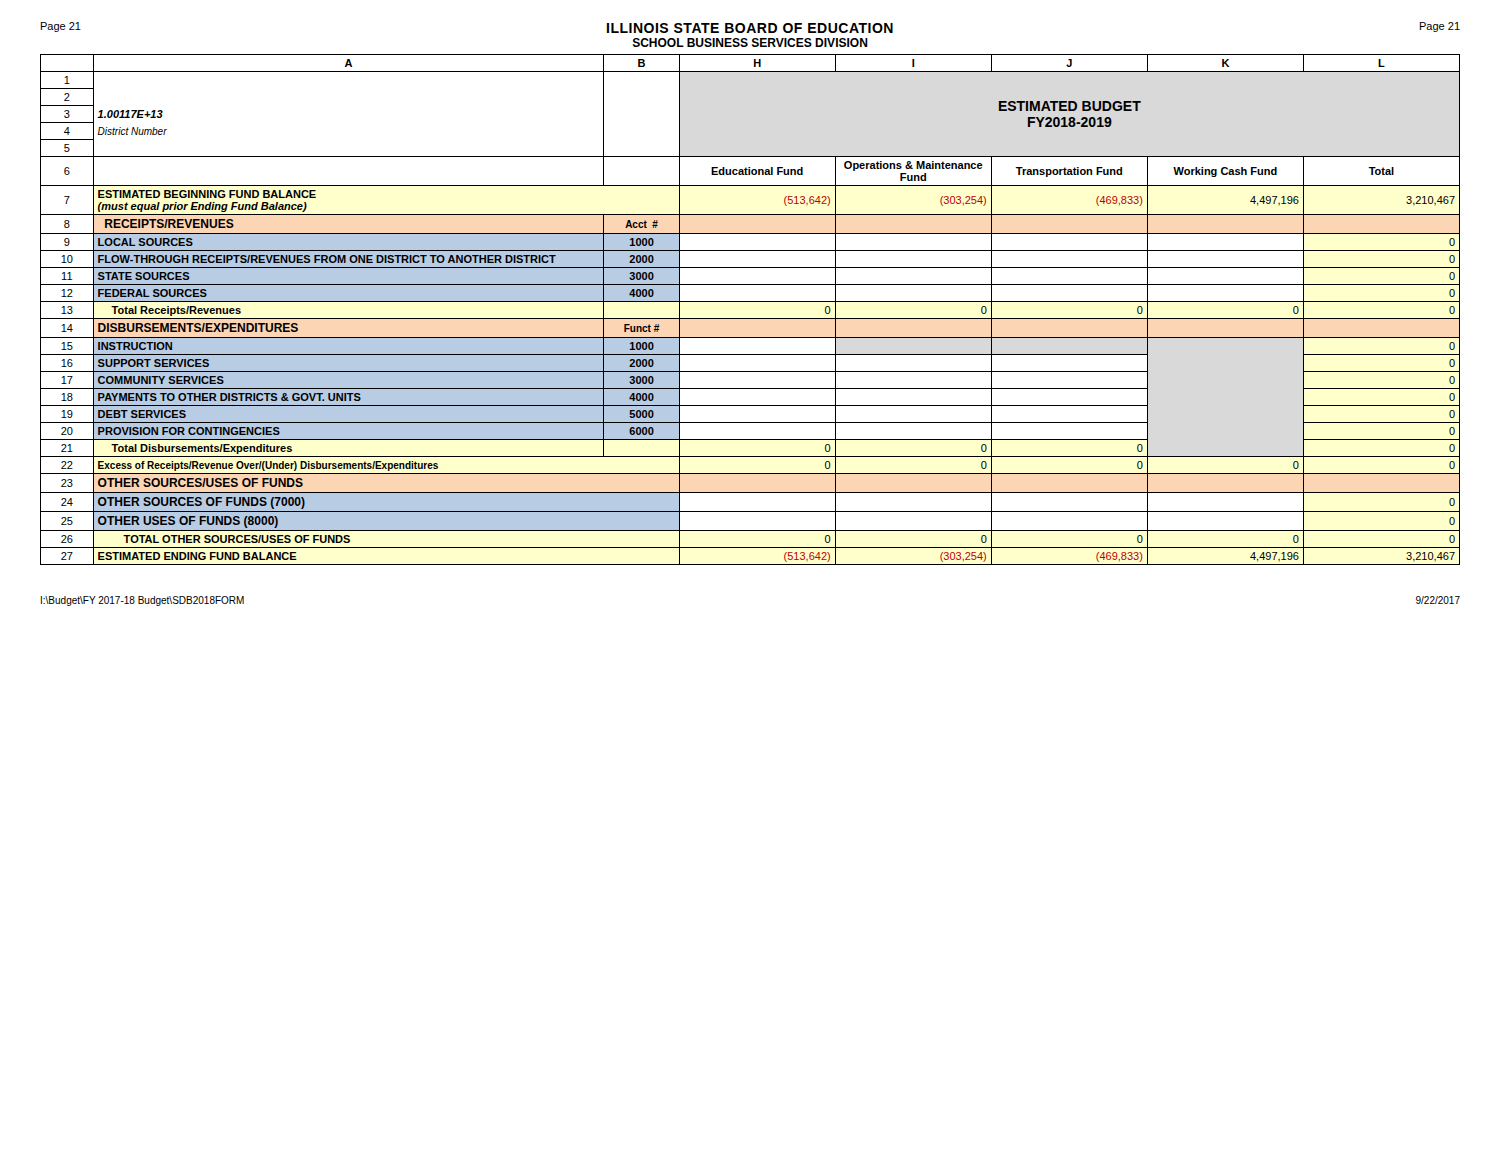Page 21
ILLINOIS STATE BOARD OF EDUCATION
SCHOOL BUSINESS SERVICES DIVISION
Page 21
| | A | B | H | I | J | K | L |
| 1 | | | ESTIMATED BUDGET FY2018-2019 |
| 2 |
| 3 | 1.00117E+13 | |
| 4 | District Number | |
| 5 | | |
| 6 | | | Educational Fund | Operations & Maintenance Fund | Transportation Fund | Working Cash Fund | Total |
| 7 | ESTIMATED BEGINNING FUND BALANCE (must equal prior Ending Fund Balance) | (513,642) | (303,254) | (469,833) | 4,497,196 | 3,210,467 |
| 8 | RECEIPTS/REVENUES | Acct # | | | | | |
| 9 | LOCAL SOURCES | 1000 | | | | | 0 |
| 10 | FLOW-THROUGH RECEIPTS/REVENUES FROM ONE DISTRICT TO ANOTHER DISTRICT | 2000 | | | | | 0 |
| 11 | STATE SOURCES | 3000 | | | | | 0 |
| 12 | FEDERAL SOURCES | 4000 | | | | | 0 |
| 13 | Total Receipts/Revenues | | 0 | 0 | 0 | 0 | 0 |
| 14 | DISBURSEMENTS/EXPENDITURES | Funct # | | | | | |
| 15 | INSTRUCTION | 1000 | | | | | 0 |
| 16 | SUPPORT SERVICES | 2000 | | | | 0 |
| 17 | COMMUNITY SERVICES | 3000 | | | | 0 |
| 18 | PAYMENTS TO OTHER DISTRICTS & GOVT. UNITS | 4000 | | | | 0 |
| 19 | DEBT SERVICES | 5000 | | | | 0 |
| 20 | PROVISION FOR CONTINGENCIES | 6000 | | | | 0 |
| 21 | Total Disbursements/Expenditures | | 0 | 0 | 0 | 0 |
| 22 | Excess of Receipts/Revenue Over/(Under) Disbursements/Expenditures | 0 | 0 | 0 | 0 | 0 |
| 23 | OTHER SOURCES/USES OF FUNDS | | | | | |
| 24 | OTHER SOURCES OF FUNDS (7000) | | | | | 0 |
| 25 | OTHER USES OF FUNDS (8000) | | | | | 0 |
| 26 | TOTAL OTHER SOURCES/USES OF FUNDS | 0 | 0 | 0 | 0 | 0 |
| 27 | ESTIMATED ENDING FUND BALANCE | (513,642) | (303,254) | (469,833) | 4,497,196 | 3,210,467 |
I:\Budget\FY 2017-18 Budget\SDB2018FORM
9/22/2017